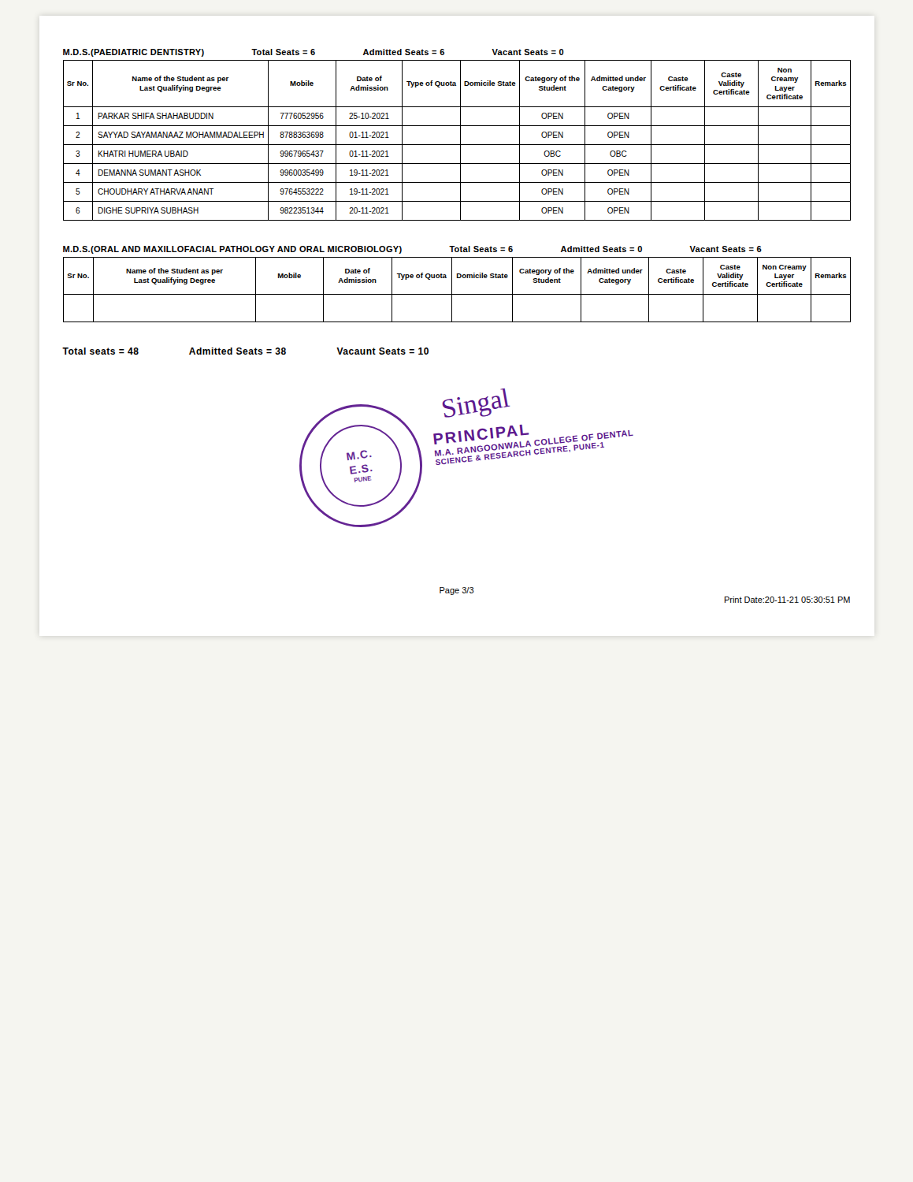M.D.S.(PAEDIATRIC DENTISTRY) Total Seats = 6 Admitted Seats = 6 Vacant Seats = 0
| Sr No. | Name of the Student as per Last Qualifying Degree | Mobile | Date of Admission | Type of Quota | Domicile State | Category of the Student | Admitted under Category | Caste Certificate | Caste Validity Certificate | Non Creamy Layer Certificate | Remarks |
| --- | --- | --- | --- | --- | --- | --- | --- | --- | --- | --- | --- |
| 1 | PARKAR SHIFA SHAHABUDDIN | 7776052956 | 25-10-2021 | | | OPEN | OPEN | | | | |
| 2 | SAYYAD SAYAMANAAZ MOHAMMADALEEPH | 8788363698 | 01-11-2021 | | | OPEN | OPEN | | | | |
| 3 | KHATRI HUMERA UBAID | 9967965437 | 01-11-2021 | | | OBC | OBC | | | | |
| 4 | DEMANNA SUMANT ASHOK | 9960035499 | 19-11-2021 | | | OPEN | OPEN | | | | |
| 5 | CHOUDHARY ATHARVA ANANT | 9764553222 | 19-11-2021 | | | OPEN | OPEN | | | | |
| 6 | DIGHE SUPRIYA SUBHASH | 9822351344 | 20-11-2021 | | | OPEN | OPEN | | | | |
M.D.S.(ORAL AND MAXILLOFACIAL PATHOLOGY AND ORAL MICROBIOLOGY) Total Seats = 6 Admitted Seats = 0 Vacant Seats = 6
| Sr No. | Name of the Student as per Last Qualifying Degree | Mobile | Date of Admission | Type of Quota | Domicile State | Category of the Student | Admitted under Category | Caste Certificate | Caste Validity Certificate | Non Creamy Layer Certificate | Remarks |
| --- | --- | --- | --- | --- | --- | --- | --- | --- | --- | --- | --- |
Total seats = 48 Admitted Seats = 38 Vacaunt Seats = 10
M.C.
E.S.
PUNE
Singal
PRINCIPAL
M.A. RANGOONWALA COLLEGE OF DENTAL
SCIENCE & RESEARCH CENTRE, PUNE-1
Page 3/3
Print Date:20-11-21 05:30:51 PM